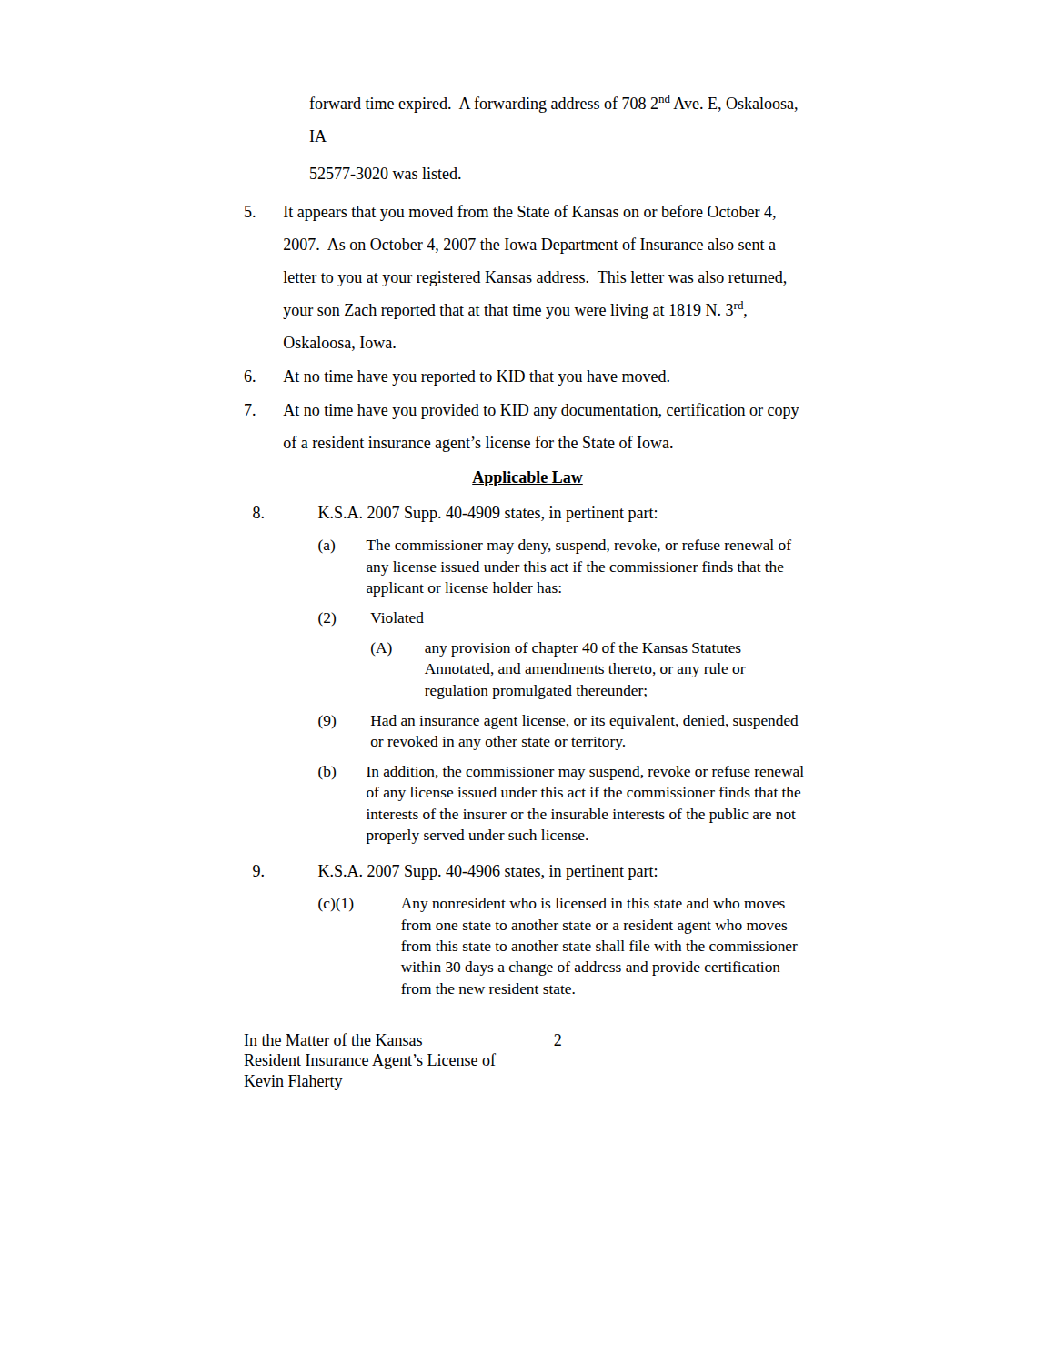forward time expired. A forwarding address of 708 2nd Ave. E, Oskaloosa, IA
52577-3020 was listed.
5. It appears that you moved from the State of Kansas on or before October 4, 2007. As on October 4, 2007 the Iowa Department of Insurance also sent a letter to you at your registered Kansas address. This letter was also returned, your son Zach reported that at that time you were living at 1819 N. 3rd, Oskaloosa, Iowa.
6. At no time have you reported to KID that you have moved.
7. At no time have you provided to KID any documentation, certification or copy of a resident insurance agent’s license for the State of Iowa.
Applicable Law
8. K.S.A. 2007 Supp. 40-4909 states, in pertinent part:
(a) The commissioner may deny, suspend, revoke, or refuse renewal of any license issued under this act if the commissioner finds that the applicant or license holder has:
(2) Violated
(A) any provision of chapter 40 of the Kansas Statutes Annotated, and amendments thereto, or any rule or regulation promulgated thereunder;
(9) Had an insurance agent license, or its equivalent, denied, suspended or revoked in any other state or territory.
(b) In addition, the commissioner may suspend, revoke or refuse renewal of any license issued under this act if the commissioner finds that the interests of the insurer or the insurable interests of the public are not properly served under such license.
9. K.S.A. 2007 Supp. 40-4906 states, in pertinent part:
(c)(1) Any nonresident who is licensed in this state and who moves from one state to another state or a resident agent who moves from this state to another state shall file with the commissioner within 30 days a change of address and provide certification from the new resident state.
2 In the Matter of the Kansas
Resident Insurance Agent’s License of
Kevin Flaherty